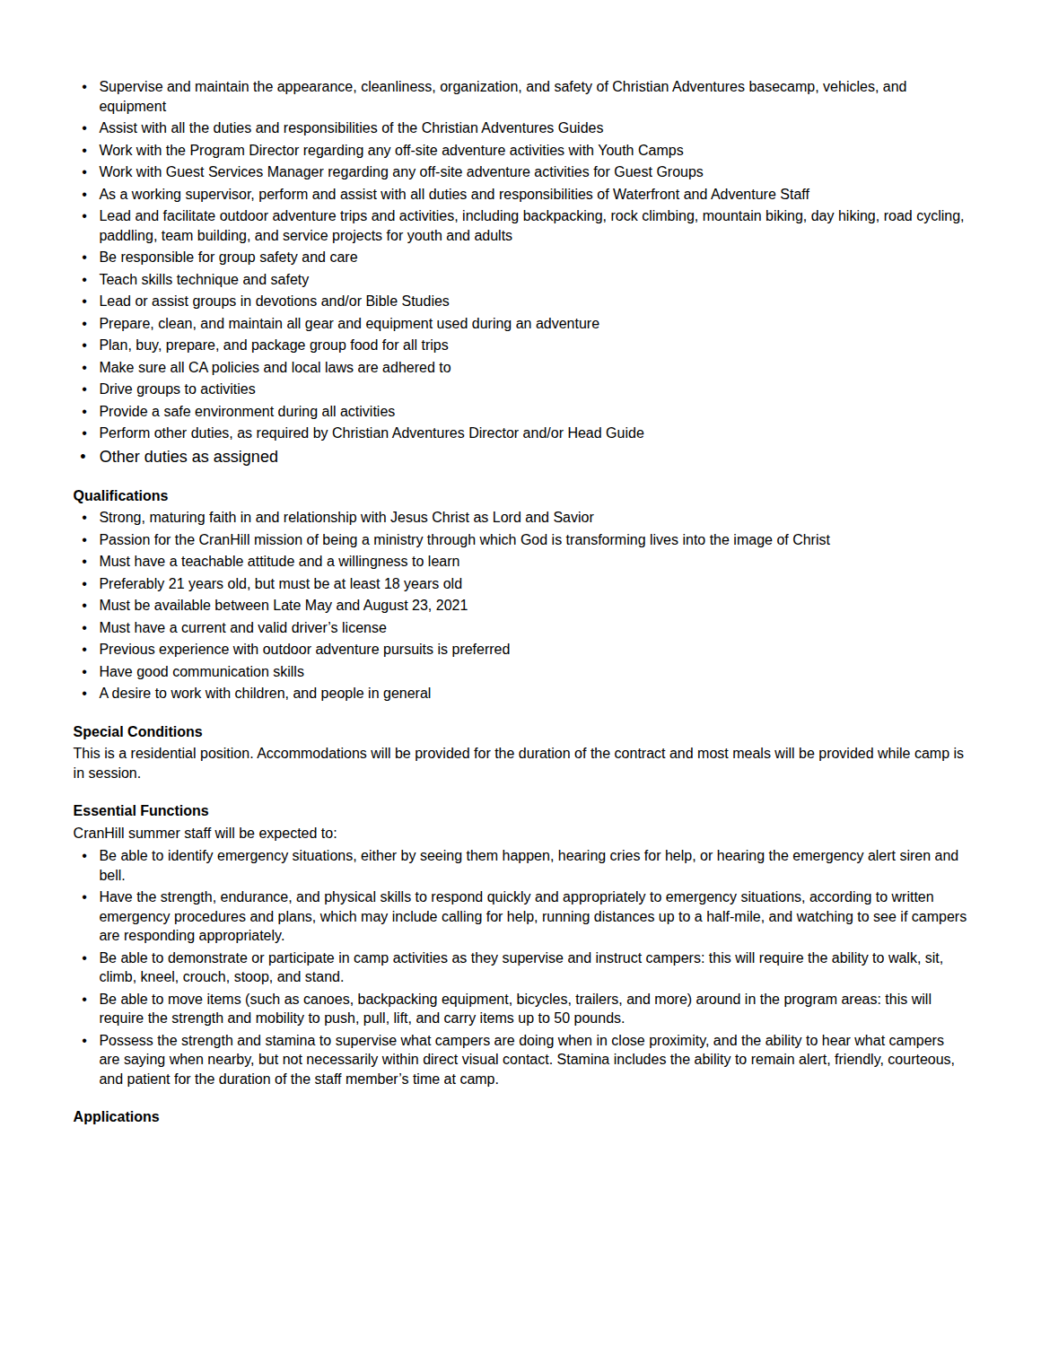Supervise and maintain the appearance, cleanliness, organization, and safety of Christian Adventures basecamp, vehicles, and equipment
Assist with all the duties and responsibilities of the Christian Adventures Guides
Work with the Program Director regarding any off-site adventure activities with Youth Camps
Work with Guest Services Manager regarding any off-site adventure activities for Guest Groups
As a working supervisor, perform and assist with all duties and responsibilities of Waterfront and Adventure Staff
Lead and facilitate outdoor adventure trips and activities, including backpacking, rock climbing, mountain biking, day hiking, road cycling, paddling, team building, and service projects for youth and adults
Be responsible for group safety and care
Teach skills technique and safety
Lead or assist groups in devotions and/or Bible Studies
Prepare, clean, and maintain all gear and equipment used during an adventure
Plan, buy, prepare, and package group food for all trips
Make sure all CA policies and local laws are adhered to
Drive groups to activities
Provide a safe environment during all activities
Perform other duties, as required by Christian Adventures Director and/or Head Guide
Other duties as assigned
Qualifications
Strong, maturing faith in and relationship with Jesus Christ as Lord and Savior
Passion for the CranHill mission of being a ministry through which God is transforming lives into the image of Christ
Must have a teachable attitude and a willingness to learn
Preferably 21 years old, but must be at least 18 years old
Must be available between Late May and August 23, 2021
Must have a current and valid driver’s license
Previous experience with outdoor adventure pursuits is preferred
Have good communication skills
A desire to work with children, and people in general
Special Conditions
This is a residential position. Accommodations will be provided for the duration of the contract and most meals will be provided while camp is in session.
Essential Functions
CranHill summer staff will be expected to:
Be able to identify emergency situations, either by seeing them happen, hearing cries for help, or hearing the emergency alert siren and bell.
Have the strength, endurance, and physical skills to respond quickly and appropriately to emergency situations, according to written emergency procedures and plans, which may include calling for help, running distances up to a half-mile, and watching to see if campers are responding appropriately.
Be able to demonstrate or participate in camp activities as they supervise and instruct campers: this will require the ability to walk, sit, climb, kneel, crouch, stoop, and stand.
Be able to move items (such as canoes, backpacking equipment, bicycles, trailers, and more) around in the program areas: this will require the strength and mobility to push, pull, lift, and carry items up to 50 pounds.
Possess the strength and stamina to supervise what campers are doing when in close proximity, and the ability to hear what campers are saying when nearby, but not necessarily within direct visual contact. Stamina includes the ability to remain alert, friendly, courteous, and patient for the duration of the staff member’s time at camp.
Applications